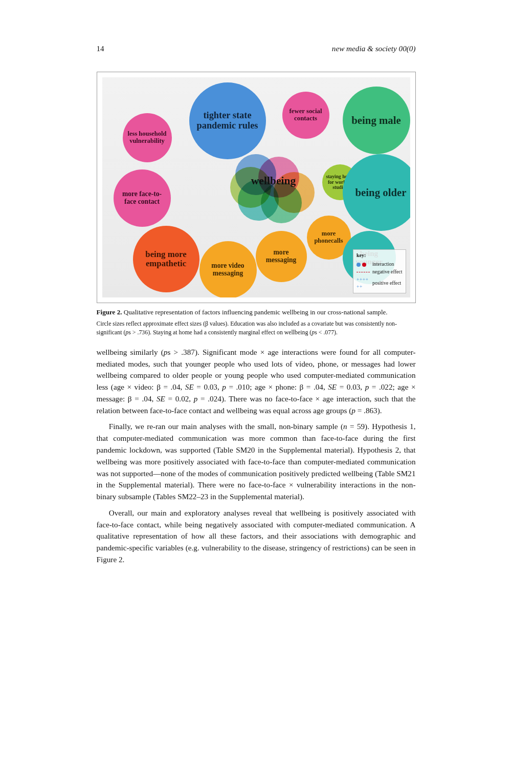14 new media & society 00(0)
tighter state pandemic rules
fewer social contacts
being male
less household vulnerability
more face-to-face contact
staying home for work or studies
being older
being more empathetic
more video messaging
more messaging
more phonecalls
being younger
wellbeing
key:
interaction
negative effect
+ + + + + + positive effect
Figure 2. Qualitative representation of factors influencing pandemic wellbeing in our cross-national sample. Circle sizes reflect approximate effect sizes (β values). Education was also included as a covariate but was consistently non-significant (ps > .736). Staying at home had a consistently marginal effect on wellbeing (ps < .077).
wellbeing similarly (ps > .387). Significant mode × age interactions were found for all computer-mediated modes, such that younger people who used lots of video, phone, or messages had lower wellbeing compared to older people or young people who used computer-mediated communication less (age × video: β = .04, SE = 0.03, p = .010; age × phone: β = .04, SE = 0.03, p = .022; age × message: β = .04, SE = 0.02, p = .024). There was no face-to-face × age interaction, such that the relation between face-to-face contact and wellbeing was equal across age groups (p = .863).
Finally, we re-ran our main analyses with the small, non-binary sample (n = 59). Hypothesis 1, that computer-mediated communication was more common than face-to-face during the first pandemic lockdown, was supported (Table SM20 in the Supplemental material). Hypothesis 2, that wellbeing was more positively associated with face-to-face than computer-mediated communication was not supported—none of the modes of communication positively predicted wellbeing (Table SM21 in the Supplemental material). There were no face-to-face × vulnerability interactions in the non-binary subsample (Tables SM22–23 in the Supplemental material).
Overall, our main and exploratory analyses reveal that wellbeing is positively associated with face-to-face contact, while being negatively associated with computer-mediated communication. A qualitative representation of how all these factors, and their associations with demographic and pandemic-specific variables (e.g. vulnerability to the disease, stringency of restrictions) can be seen in Figure 2.